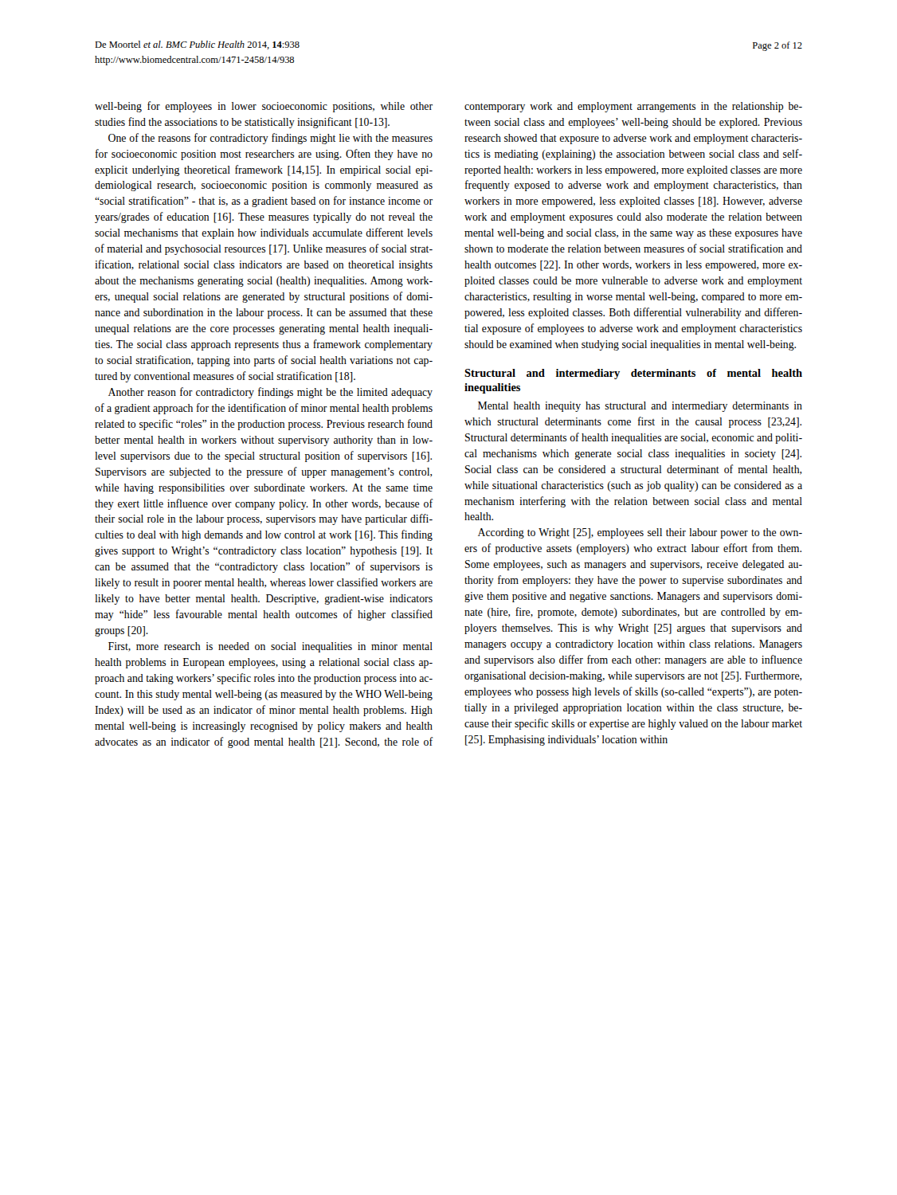De Moortel et al. BMC Public Health 2014, 14:938 http://www.biomedcentral.com/1471-2458/14/938
Page 2 of 12
well-being for employees in lower socioeconomic positions, while other studies find the associations to be statistically insignificant [10-13].
One of the reasons for contradictory findings might lie with the measures for socioeconomic position most researchers are using. Often they have no explicit underlying theoretical framework [14,15]. In empirical social epidemiological research, socioeconomic position is commonly measured as “social stratification” - that is, as a gradient based on for instance income or years/grades of education [16]. These measures typically do not reveal the social mechanisms that explain how individuals accumulate different levels of material and psychosocial resources [17]. Unlike measures of social stratification, relational social class indicators are based on theoretical insights about the mechanisms generating social (health) inequalities. Among workers, unequal social relations are generated by structural positions of dominance and subordination in the labour process. It can be assumed that these unequal relations are the core processes generating mental health inequalities. The social class approach represents thus a framework complementary to social stratification, tapping into parts of social health variations not captured by conventional measures of social stratification [18].
Another reason for contradictory findings might be the limited adequacy of a gradient approach for the identification of minor mental health problems related to specific “roles” in the production process. Previous research found better mental health in workers without supervisory authority than in low-level supervisors due to the special structural position of supervisors [16]. Supervisors are subjected to the pressure of upper management’s control, while having responsibilities over subordinate workers. At the same time they exert little influence over company policy. In other words, because of their social role in the labour process, supervisors may have particular difficulties to deal with high demands and low control at work [16]. This finding gives support to Wright’s “contradictory class location” hypothesis [19]. It can be assumed that the “contradictory class location” of supervisors is likely to result in poorer mental health, whereas lower classified workers are likely to have better mental health. Descriptive, gradient-wise indicators may “hide” less favourable mental health outcomes of higher classified groups [20].
First, more research is needed on social inequalities in minor mental health problems in European employees, using a relational social class approach and taking workers’ specific roles into the production process into account. In this study mental well-being (as measured by the WHO Well-being Index) will be used as an indicator of minor mental health problems. High mental well-being is increasingly recognised by policy makers and health advocates as an indicator of good mental health [21]. Second, the role of contemporary work and employment arrangements in the relationship between social class and employees’ well-being should be explored. Previous research showed that exposure to adverse work and employment characteristics is mediating (explaining) the association between social class and self-reported health: workers in less empowered, more exploited classes are more frequently exposed to adverse work and employment characteristics, than workers in more empowered, less exploited classes [18]. However, adverse work and employment exposures could also moderate the relation between mental well-being and social class, in the same way as these exposures have shown to moderate the relation between measures of social stratification and health outcomes [22]. In other words, workers in less empowered, more exploited classes could be more vulnerable to adverse work and employment characteristics, resulting in worse mental well-being, compared to more empowered, less exploited classes. Both differential vulnerability and differential exposure of employees to adverse work and employment characteristics should be examined when studying social inequalities in mental well-being.
Structural and intermediary determinants of mental health inequalities
Mental health inequity has structural and intermediary determinants in which structural determinants come first in the causal process [23,24]. Structural determinants of health inequalities are social, economic and political mechanisms which generate social class inequalities in society [24]. Social class can be considered a structural determinant of mental health, while situational characteristics (such as job quality) can be considered as a mechanism interfering with the relation between social class and mental health.
According to Wright [25], employees sell their labour power to the owners of productive assets (employers) who extract labour effort from them. Some employees, such as managers and supervisors, receive delegated authority from employers: they have the power to supervise subordinates and give them positive and negative sanctions. Managers and supervisors dominate (hire, fire, promote, demote) subordinates, but are controlled by employers themselves. This is why Wright [25] argues that supervisors and managers occupy a contradictory location within class relations. Managers and supervisors also differ from each other: managers are able to influence organisational decision-making, while supervisors are not [25]. Furthermore, employees who possess high levels of skills (so-called “experts”), are potentially in a privileged appropriation location within the class structure, because their specific skills or expertise are highly valued on the labour market [25]. Emphasising individuals’ location within